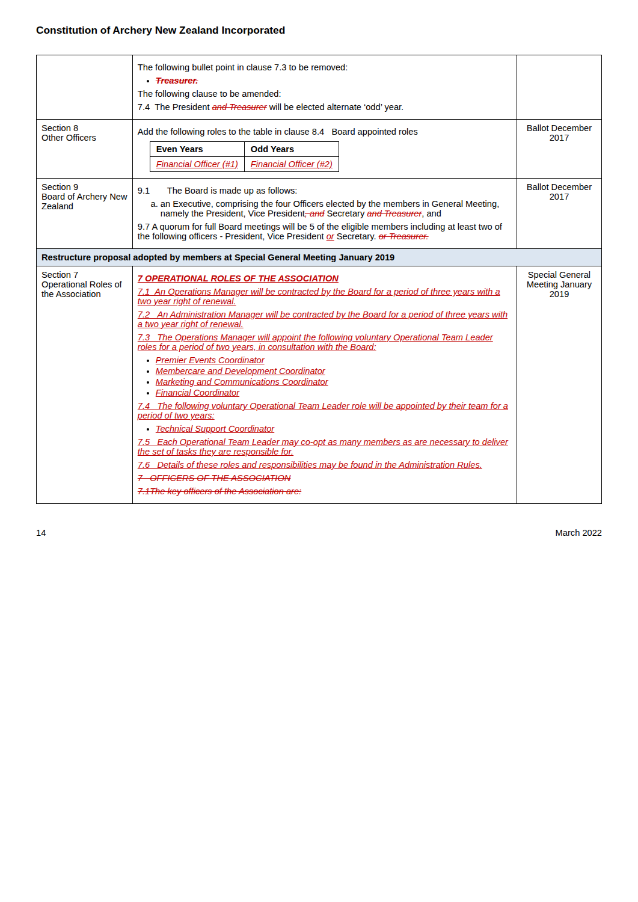Constitution of Archery New Zealand Incorporated
| | The following bullet point in clause 7.3 to be removed: Treasurer. The following clause to be amended: 7.4 The President and Treasurer will be elected alternate ‘odd’ year. | |
| Section 8 Other Officers | Add the following roles to the table in clause 8.4 Board appointed roles / Even Years / Odd Years / / --- / --- / / Financial Officer (#1) / Financial Officer (#2) / | Ballot December 2017 |
| Section 9 Board of Archery New Zealand | 9.1 The Board is made up as follows: an Executive, comprising the four Officers elected by the members in General Meeting, namely the President, Vice President , and Secretary and Treasurer , and 9.7 A quorum for full Board meetings will be 5 of the eligible members including at least two of the following officers - President, Vice President or Secretary. or Treasurer. | Ballot December 2017 |
| Restructure proposal adopted by members at Special General Meeting January 2019 |
| Section 7 Operational Roles of the Association | 7 OPERATIONAL ROLES OF THE ASSOCIATION 7.1 An Operations Manager will be contracted by the Board for a period of three years with a two year right of renewal. 7.2 An Administration Manager will be contracted by the Board for a period of three years with a two year right of renewal. 7.3 The Operations Manager will appoint the following voluntary Operational Team Leader roles for a period of two years, in consultation with the Board: Premier Events Coordinator Membercare and Development Coordinator Marketing and Communications Coordinator Financial Coordinator 7.4 The following voluntary Operational Team Leader role will be appointed by their team for a period of two years: Technical Support Coordinator 7.5 Each Operational Team Leader may co-opt as many members as are necessary to deliver the set of tasks they are responsible for. 7.6 Details of these roles and responsibilities may be found in the Administration Rules. 7 OFFICERS OF THE ASSOCIATION 7.1The key officers of the Association are: | Special General Meeting January 2019 |
14 March 2022